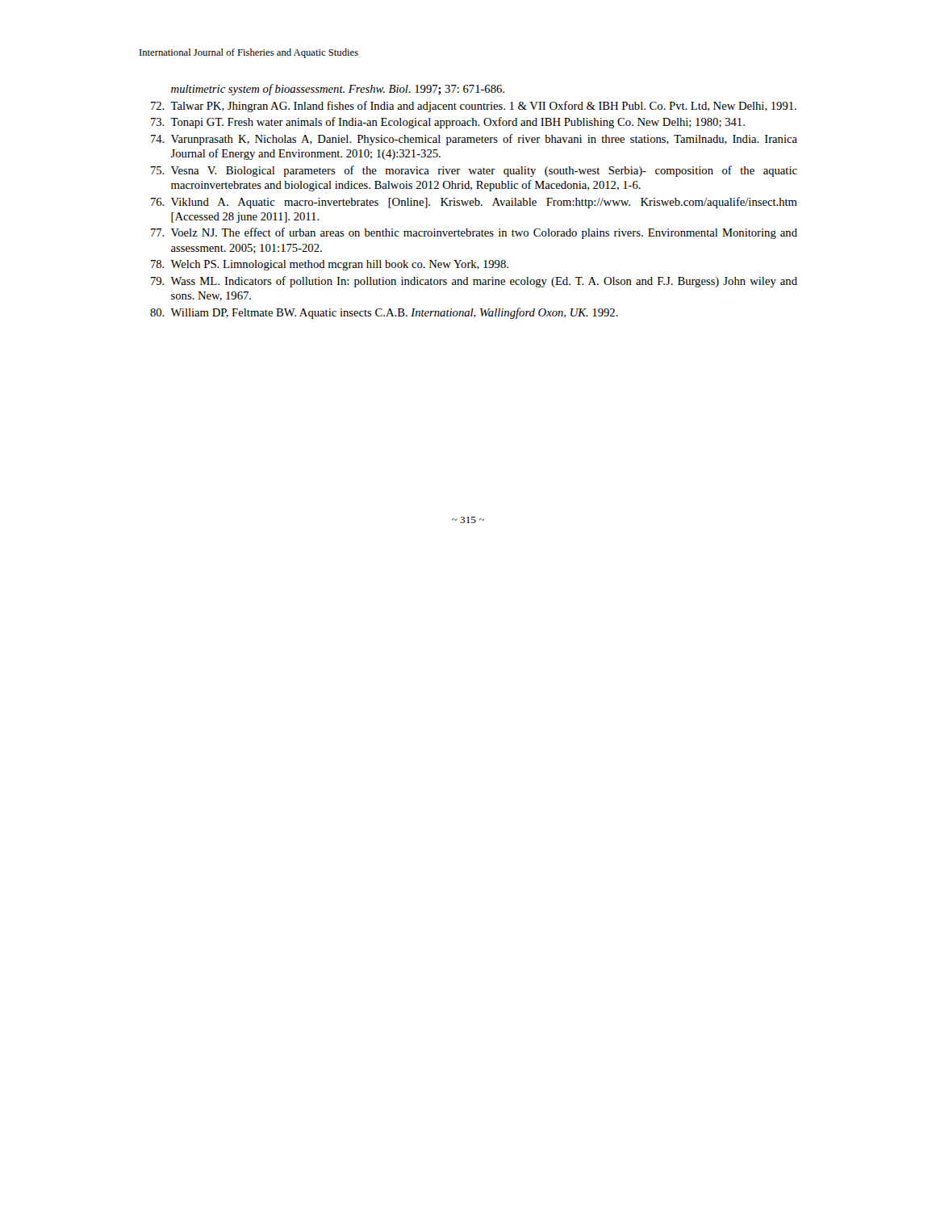International Journal of Fisheries and Aquatic Studies
multimetric system of bioassessment. Freshw. Biol. 1997; 37: 671-686.
Talwar PK, Jhingran AG. Inland fishes of India and adjacent countries. 1 & VII Oxford & IBH Publ. Co. Pvt. Ltd, New Delhi, 1991.
Tonapi GT. Fresh water animals of India-an Ecological approach. Oxford and IBH Publishing Co. New Delhi; 1980; 341.
Varunprasath K, Nicholas A, Daniel. Physico-chemical parameters of river bhavani in three stations, Tamilnadu, India. Iranica Journal of Energy and Environment. 2010; 1(4):321-325.
Vesna V. Biological parameters of the moravica river water quality (south-west Serbia)- composition of the aquatic macroinvertebrates and biological indices. Balwois 2012 Ohrid, Republic of Macedonia, 2012, 1-6.
Viklund A. Aquatic macro-invertebrates [Online]. Krisweb. Available From:http://www. Krisweb.com/aqualife/insect.htm [Accessed 28 june 2011]. 2011.
Voelz NJ. The effect of urban areas on benthic macroinvertebrates in two Colorado plains rivers. Environmental Monitoring and assessment. 2005; 101:175-202.
Welch PS. Limnological method mcgran hill book co. New York, 1998.
Wass ML. Indicators of pollution In: pollution indicators and marine ecology (Ed. T. A. Olson and F.J. Burgess) John wiley and sons. New, 1967.
William DP, Feltmate BW. Aquatic insects C.A.B. International, Wallingford Oxon, UK. 1992.
~ 315 ~